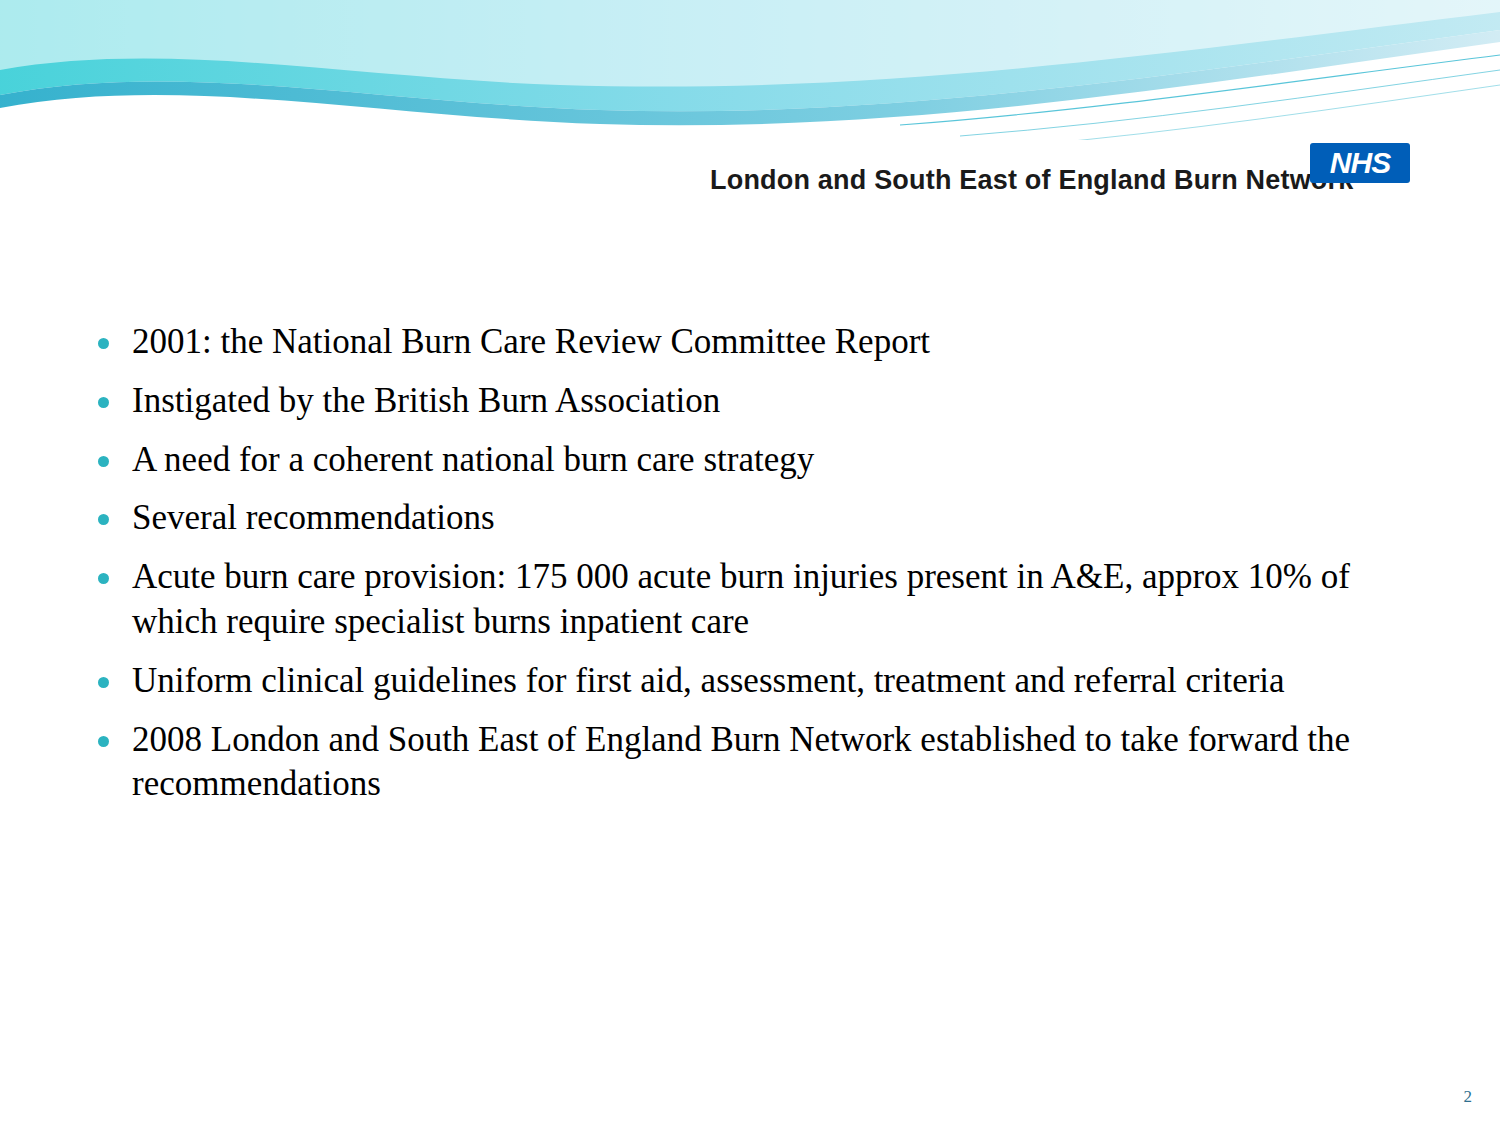London and South East of England Burn Network
NHS
2001: the National Burn Care Review Committee Report
Instigated by the British Burn Association
A need for a coherent national burn care strategy
Several recommendations
Acute burn care provision: 175 000 acute burn injuries present in A&E, approx 10% of which require specialist burns inpatient care
Uniform clinical guidelines for first aid, assessment, treatment and referral criteria
2008 London and South East of England Burn Network established to take forward the recommendations
2